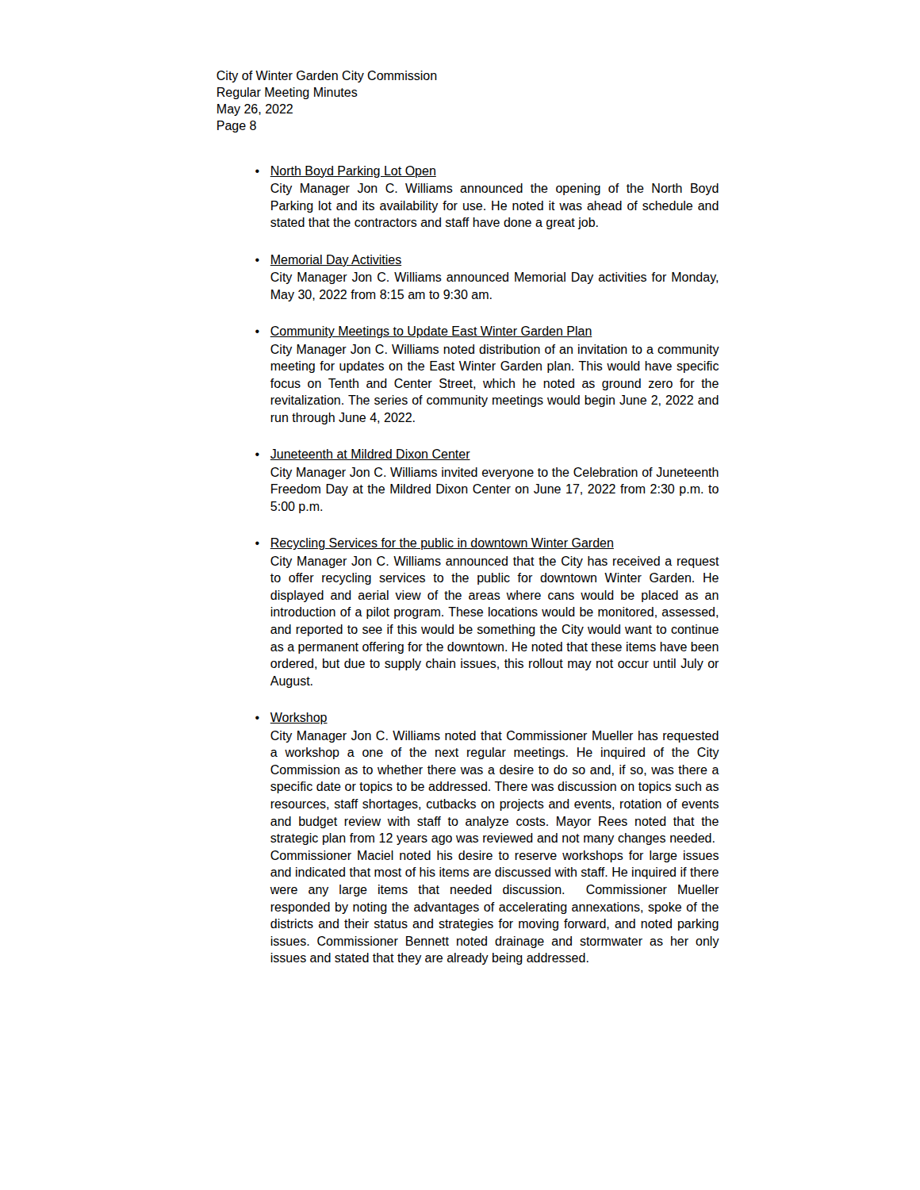City of Winter Garden City Commission
Regular Meeting Minutes
May 26, 2022
Page 8
North Boyd Parking Lot Open
City Manager Jon C. Williams announced the opening of the North Boyd Parking lot and its availability for use. He noted it was ahead of schedule and stated that the contractors and staff have done a great job.
Memorial Day Activities
City Manager Jon C. Williams announced Memorial Day activities for Monday, May 30, 2022 from 8:15 am to 9:30 am.
Community Meetings to Update East Winter Garden Plan
City Manager Jon C. Williams noted distribution of an invitation to a community meeting for updates on the East Winter Garden plan. This would have specific focus on Tenth and Center Street, which he noted as ground zero for the revitalization. The series of community meetings would begin June 2, 2022 and run through June 4, 2022.
Juneteenth at Mildred Dixon Center
City Manager Jon C. Williams invited everyone to the Celebration of Juneteenth Freedom Day at the Mildred Dixon Center on June 17, 2022 from 2:30 p.m. to 5:00 p.m.
Recycling Services for the public in downtown Winter Garden
City Manager Jon C. Williams announced that the City has received a request to offer recycling services to the public for downtown Winter Garden. He displayed and aerial view of the areas where cans would be placed as an introduction of a pilot program. These locations would be monitored, assessed, and reported to see if this would be something the City would want to continue as a permanent offering for the downtown. He noted that these items have been ordered, but due to supply chain issues, this rollout may not occur until July or August.
Workshop
City Manager Jon C. Williams noted that Commissioner Mueller has requested a workshop a one of the next regular meetings. He inquired of the City Commission as to whether there was a desire to do so and, if so, was there a specific date or topics to be addressed. There was discussion on topics such as resources, staff shortages, cutbacks on projects and events, rotation of events and budget review with staff to analyze costs. Mayor Rees noted that the strategic plan from 12 years ago was reviewed and not many changes needed. Commissioner Maciel noted his desire to reserve workshops for large issues and indicated that most of his items are discussed with staff. He inquired if there were any large items that needed discussion. Commissioner Mueller responded by noting the advantages of accelerating annexations, spoke of the districts and their status and strategies for moving forward, and noted parking issues. Commissioner Bennett noted drainage and stormwater as her only issues and stated that they are already being addressed.